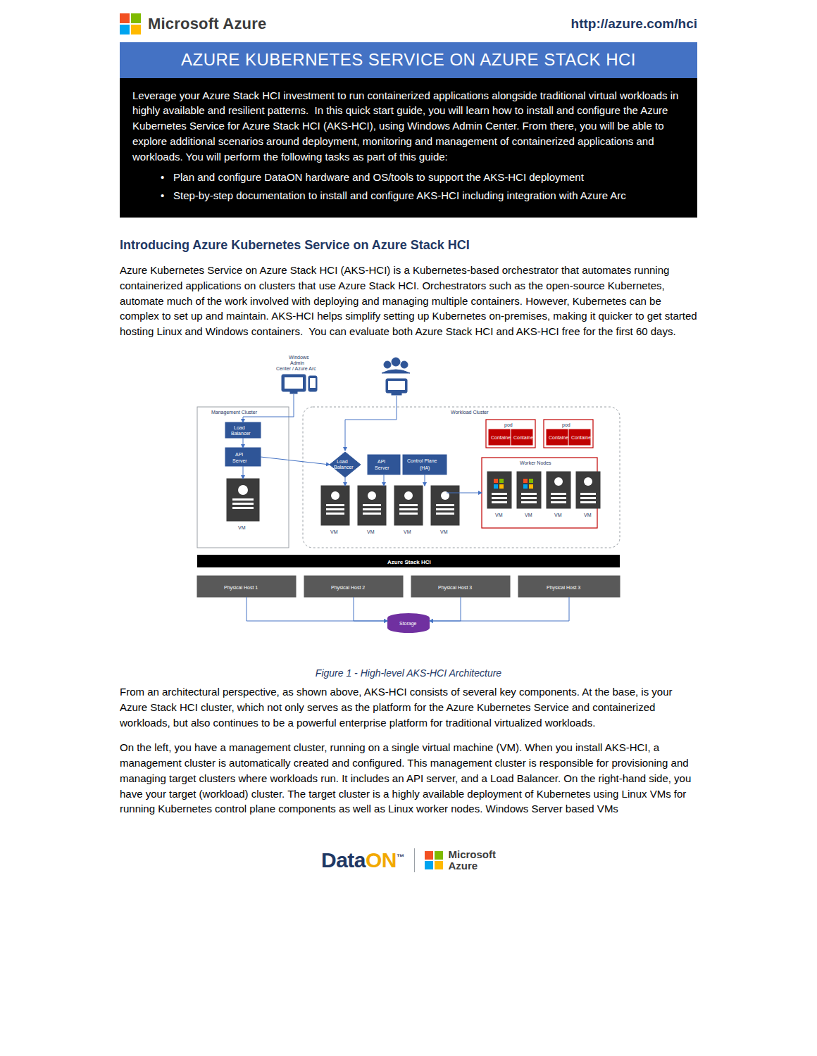Microsoft Azure
http://azure.com/hci
Azure Kubernetes Service on Azure Stack HCI
Leverage your Azure Stack HCI investment to run containerized applications alongside traditional virtual workloads in highly available and resilient patterns. In this quick start guide, you will learn how to install and configure the Azure Kubernetes Service for Azure Stack HCI (AKS-HCI), using Windows Admin Center. From there, you will be able to explore additional scenarios around deployment, monitoring and management of containerized applications and workloads. You will perform the following tasks as part of this guide:
Plan and configure DataON hardware and OS/tools to support the AKS-HCI deployment
Step-by-step documentation to install and configure AKS-HCI including integration with Azure Arc
Introducing Azure Kubernetes Service on Azure Stack HCI
Azure Kubernetes Service on Azure Stack HCI (AKS-HCI) is a Kubernetes-based orchestrator that automates running containerized applications on clusters that use Azure Stack HCI. Orchestrators such as the open-source Kubernetes, automate much of the work involved with deploying and managing multiple containers. However, Kubernetes can be complex to set up and maintain. AKS-HCI helps simplify setting up Kubernetes on-premises, making it quicker to get started hosting Linux and Windows containers. You can evaluate both Azure Stack HCI and AKS-HCI free for the first 60 days.
Windows Admin Center / Azure Arc Management Cluster Workload Cluster Load Balancer API Server VM Load Balancer API Server Control Plane (HA) VM VM VM VM pod Container Container pod Container Container Worker Nodes VM VM VM VM Azure Stack HCI Physical Host 1 Physical Host 2 Physical Host 3 Physical Host 3 Storage
Figure 1 - High-level AKS-HCI Architecture
From an architectural perspective, as shown above, AKS-HCI consists of several key components. At the base, is your Azure Stack HCI cluster, which not only serves as the platform for the Azure Kubernetes Service and containerized workloads, but also continues to be a powerful enterprise platform for traditional virtualized workloads.
On the left, you have a management cluster, running on a single virtual machine (VM). When you install AKS-HCI, a management cluster is automatically created and configured. This management cluster is responsible for provisioning and managing target clusters where workloads run. It includes an API server, and a Load Balancer. On the right-hand side, you have your target (workload) cluster. The target cluster is a highly available deployment of Kubernetes using Linux VMs for running Kubernetes control plane components as well as Linux worker nodes. Windows Server based VMs
DataON™
Microsoft
Azure